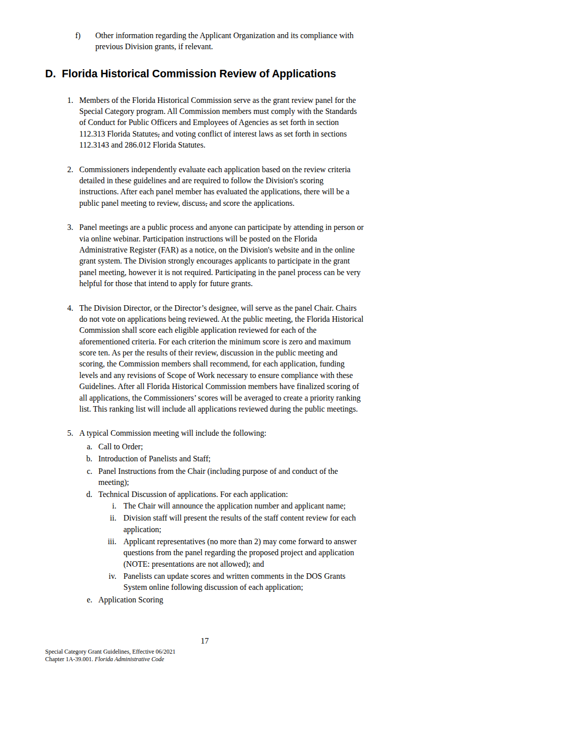f) Other information regarding the Applicant Organization and its compliance with previous Division grants, if relevant.
D. Florida Historical Commission Review of Applications
Members of the Florida Historical Commission serve as the grant review panel for the Special Category program. All Commission members must comply with the Standards of Conduct for Public Officers and Employees of Agencies as set forth in section 112.313 Florida Statutes, and voting conflict of interest laws as set forth in sections 112.3143 and 286.012 Florida Statutes.
Commissioners independently evaluate each application based on the review criteria detailed in these guidelines and are required to follow the Division's scoring instructions. After each panel member has evaluated the applications, there will be a public panel meeting to review, discuss, and score the applications.
Panel meetings are a public process and anyone can participate by attending in person or via online webinar. Participation instructions will be posted on the Florida Administrative Register (FAR) as a notice, on the Division's website and in the online grant system. The Division strongly encourages applicants to participate in the grant panel meeting, however it is not required. Participating in the panel process can be very helpful for those that intend to apply for future grants.
The Division Director, or the Director’s designee, will serve as the panel Chair. Chairs do not vote on applications being reviewed. At the public meeting, the Florida Historical Commission shall score each eligible application reviewed for each of the aforementioned criteria. For each criterion the minimum score is zero and maximum score ten. As per the results of their review, discussion in the public meeting and scoring, the Commission members shall recommend, for each application, funding levels and any revisions of Scope of Work necessary to ensure compliance with these Guidelines. After all Florida Historical Commission members have finalized scoring of all applications, the Commissioners’ scores will be averaged to create a priority ranking list. This ranking list will include all applications reviewed during the public meetings.
A typical Commission meeting will include the following:
Call to Order;
Introduction of Panelists and Staff;
Panel Instructions from the Chair (including purpose of and conduct of the meeting);
Technical Discussion of applications. For each application:
The Chair will announce the application number and applicant name;
Division staff will present the results of the staff content review for each application;
Applicant representatives (no more than 2) may come forward to answer questions from the panel regarding the proposed project and application (NOTE: presentations are not allowed); and
Panelists can update scores and written comments in the DOS Grants System online following discussion of each application;
Application Scoring
17
Special Category Grant Guidelines, Effective 06/2021
Chapter 1A-39.001. Florida Administrative Code